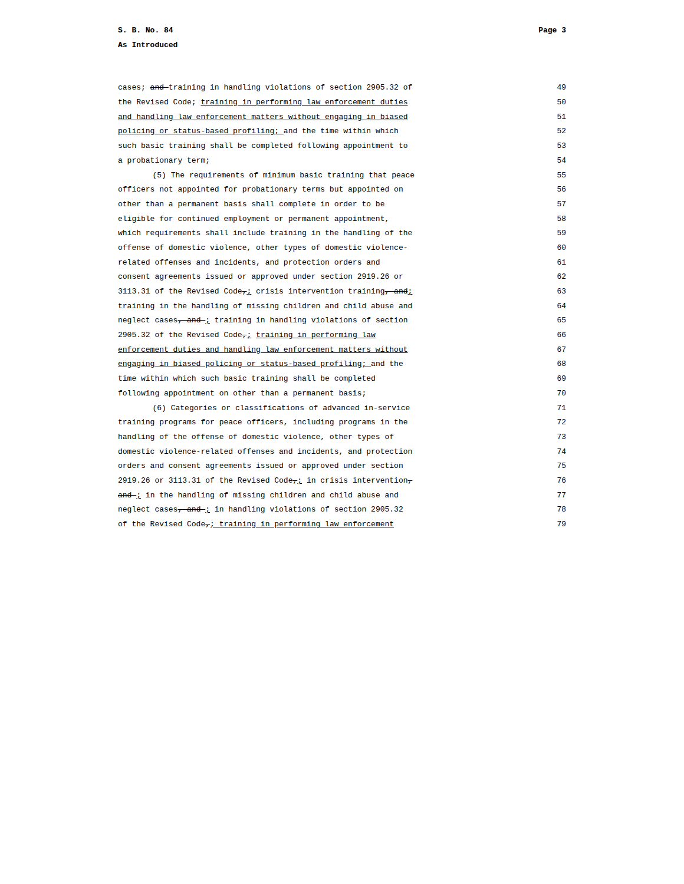S. B. No. 84
As Introduced
Page 3
49cases; and training in handling violations of section 2905.32 of
50the Revised Code; training in performing law enforcement duties
51 and handling law enforcement matters without engaging in biased
52 policing or status-based profiling; and the time within which
53such basic training shall be completed following appointment to
54a probationary term;
55 (5) The requirements of minimum basic training that peace
56officers not appointed for probationary terms but appointed on
57other than a permanent basis shall complete in order to be
58eligible for continued employment or permanent appointment,
59which requirements shall include training in the handling of the
60offense of domestic violence, other types of domestic violence-
61related offenses and incidents, and protection orders and
62consent agreements issued or approved under section 2919.26 or
633113.31 of the Revised Code,; crisis intervention training, and;
64training in the handling of missing children and child abuse and
65neglect cases, and ; training in handling violations of section
662905.32 of the Revised Code,; training in performing law
67 enforcement duties and handling law enforcement matters without
68 engaging in biased policing or status-based profiling; and the
69time within which such basic training shall be completed
70following appointment on other than a permanent basis;
71 (6) Categories or classifications of advanced in-service
72training programs for peace officers, including programs in the
73handling of the offense of domestic violence, other types of
74domestic violence-related offenses and incidents, and protection
75orders and consent agreements issued or approved under section
762919.26 or 3113.31 of the Revised Code,; in crisis intervention,
77 and ; in the handling of missing children and child abuse and
78neglect cases, and ; in handling violations of section 2905.32
79of the Revised Code,; training in performing law enforcement